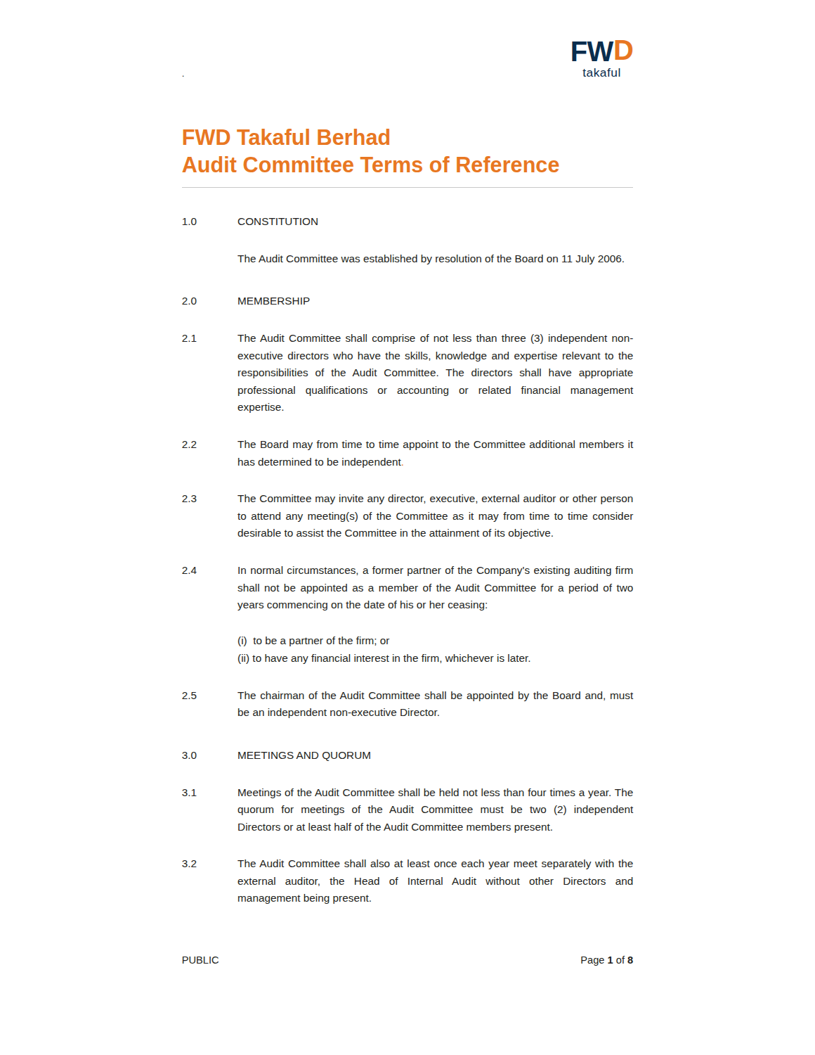.
FW D
takaful
FWD Takaful Berhad
Audit Committee Terms of Reference
1.0 CONSTITUTION
The Audit Committee was established by resolution of the Board on 11 July 2006.
2.0 MEMBERSHIP
2.1 The Audit Committee shall comprise of not less than three (3) independent non-executive directors who have the skills, knowledge and expertise relevant to the responsibilities of the Audit Committee. The directors shall have appropriate professional qualifications or accounting or related financial management expertise.
2.2 The Board may from time to time appoint to the Committee additional members it has determined to be independent.
2.3 The Committee may invite any director, executive, external auditor or other person to attend any meeting(s) of the Committee as it may from time to time consider desirable to assist the Committee in the attainment of its objective.
2.4 In normal circumstances, a former partner of the Company's existing auditing firm shall not be appointed as a member of the Audit Committee for a period of two years commencing on the date of his or her ceasing:
(i) to be a partner of the firm; or
(ii) to have any financial interest in the firm, whichever is later.
2.5 The chairman of the Audit Committee shall be appointed by the Board and, must be an independent non-executive Director.
3.0 MEETINGS AND QUORUM
3.1 Meetings of the Audit Committee shall be held not less than four times a year. The quorum for meetings of the Audit Committee must be two (2) independent Directors or at least half of the Audit Committee members present.
3.2 The Audit Committee shall also at least once each year meet separately with the external auditor, the Head of Internal Audit without other Directors and management being present.
PUBLIC Page 1 of 8